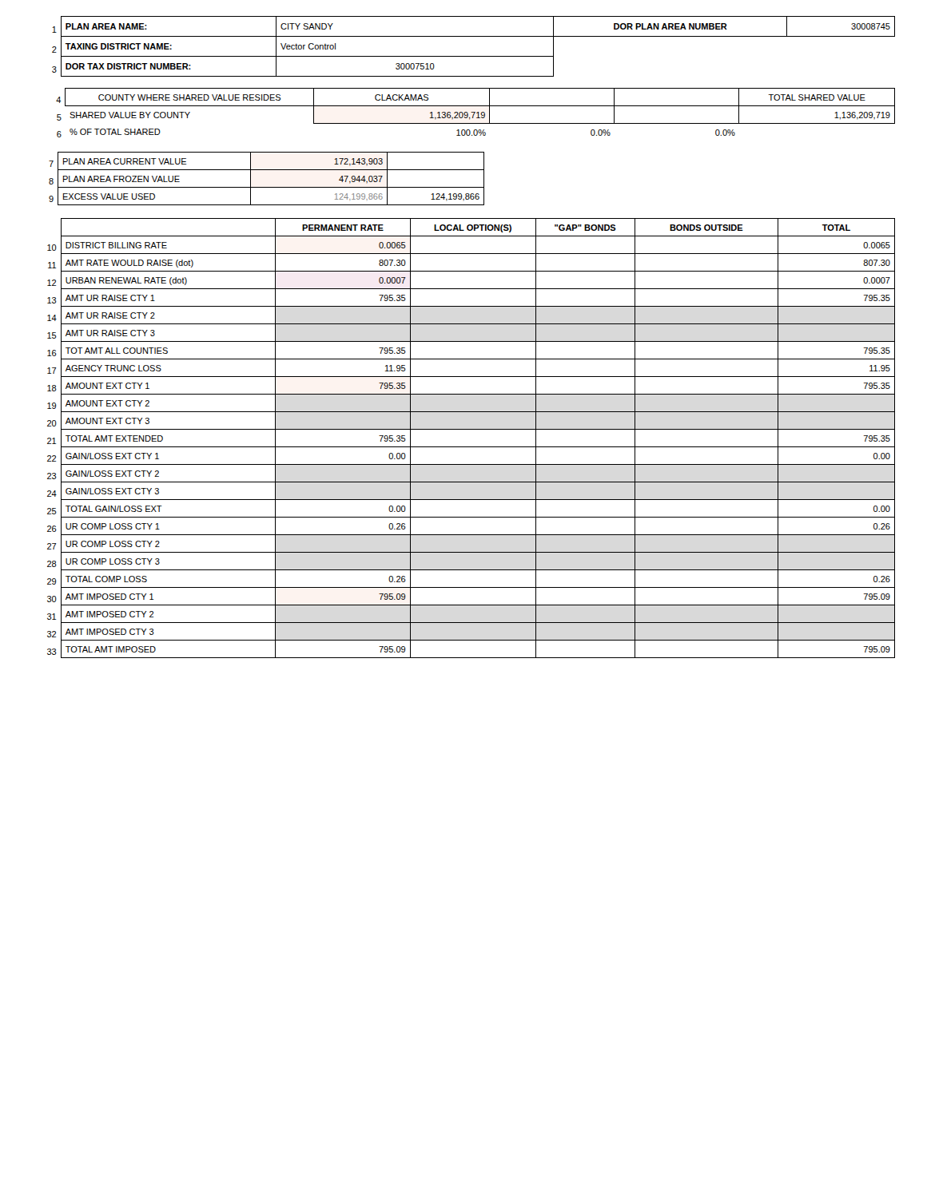| 1 | PLAN AREA NAME: | CITY SANDY | DOR PLAN AREA NUMBER | 30008745 |
| 2 | TAXING DISTRICT NAME: | Vector Control | | |
| 3 | DOR TAX DISTRICT NUMBER: | 30007510 | | |
| 4 | COUNTY WHERE SHARED VALUE RESIDES | CLACKAMAS | | | TOTAL SHARED VALUE |
| 5 | SHARED VALUE BY COUNTY | 1,136,209,719 | | | 1,136,209,719 |
| 6 | % OF TOTAL SHARED | 100.0% | 0.0% | 0.0% | |
| 7 | PLAN AREA CURRENT VALUE | 172,143,903 | |
| 8 | PLAN AREA FROZEN VALUE | 47,944,037 | |
| 9 | EXCESS VALUE USED | 124,199,866 | 124,199,866 |
| | | PERMANENT RATE | LOCAL OPTION(S) | "GAP" BONDS | BONDS OUTSIDE | TOTAL |
| --- | --- | --- | --- | --- | --- | --- |
| 10 | DISTRICT BILLING RATE | 0.0065 | | | | 0.0065 |
| 11 | AMT RATE WOULD RAISE (dot) | 807.30 | | | | 807.30 |
| 12 | URBAN RENEWAL RATE (dot) | 0.0007 | | | | 0.0007 |
| 13 | AMT UR RAISE CTY 1 | 795.35 | | | | 795.35 |
| 14 | AMT UR RAISE CTY 2 | | | | | |
| 15 | AMT UR RAISE CTY 3 | | | | | |
| 16 | TOT AMT ALL COUNTIES | 795.35 | | | | 795.35 |
| 17 | AGENCY TRUNC LOSS | 11.95 | | | | 11.95 |
| 18 | AMOUNT EXT CTY 1 | 795.35 | | | | 795.35 |
| 19 | AMOUNT EXT CTY 2 | | | | | |
| 20 | AMOUNT EXT CTY 3 | | | | | |
| 21 | TOTAL AMT EXTENDED | 795.35 | | | | 795.35 |
| 22 | GAIN/LOSS EXT CTY 1 | 0.00 | | | | 0.00 |
| 23 | GAIN/LOSS EXT CTY 2 | | | | | |
| 24 | GAIN/LOSS EXT CTY 3 | | | | | |
| 25 | TOTAL GAIN/LOSS EXT | 0.00 | | | | 0.00 |
| 26 | UR COMP LOSS CTY 1 | 0.26 | | | | 0.26 |
| 27 | UR COMP LOSS CTY 2 | | | | | |
| 28 | UR COMP LOSS CTY 3 | | | | | |
| 29 | TOTAL COMP LOSS | 0.26 | | | | 0.26 |
| 30 | AMT IMPOSED CTY 1 | 795.09 | | | | 795.09 |
| 31 | AMT IMPOSED CTY 2 | | | | | |
| 32 | AMT IMPOSED CTY 3 | | | | | |
| 33 | TOTAL AMT IMPOSED | 795.09 | | | | 795.09 |